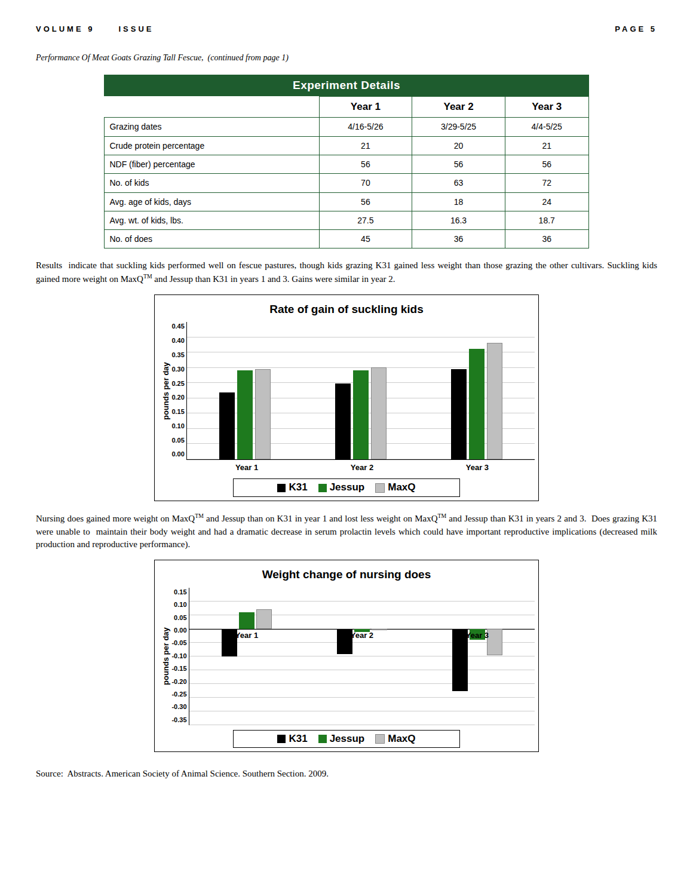VOLUME 9 ISSUE
PAGE 5
Performance Of Meat Goats Grazing Tall Fescue, (continued from page 1)
Experiment Details
| | Year 1 | Year 2 | Year 3 |
| --- | --- | --- | --- |
| Grazing dates | 4/16-5/26 | 3/29-5/25 | 4/4-5/25 |
| Crude protein percentage | 21 | 20 | 21 |
| NDF (fiber) percentage | 56 | 56 | 56 |
| No. of kids | 70 | 63 | 72 |
| Avg. age of kids, days | 56 | 18 | 24 |
| Avg. wt. of kids, lbs. | 27.5 | 16.3 | 18.7 |
| No. of does | 45 | 36 | 36 |
Results indicate that suckling kids performed well on fescue pastures, though kids grazing K31 gained less weight than those grazing the other cultivars. Suckling kids gained more weight on MaxQTM and Jessup than K31 in years 1 and 3. Gains were similar in year 2.
Rate of gain of suckling kids
pounds per day
0.45 0.40 0.35 0.30 0.25 0.20 0.15 0.10 0.05 0.00
Year 1 Year 2 Year 3
K31 Jessup MaxQ
Nursing does gained more weight on MaxQTM and Jessup than on K31 in year 1 and lost less weight on MaxQTM and Jessup than K31 in years 2 and 3. Does grazing K31 were unable to maintain their body weight and had a dramatic decrease in serum prolactin levels which could have important reproductive implications (decreased milk production and reproductive performance).
Weight change of nursing does
pounds per day
0.15 0.10 0.05 0.00 -0.05 -0.10 -0.15 -0.20 -0.25 -0.30 -0.35
Year 1
Year 2
Year 3
K31 Jessup MaxQ
Source: Abstracts. American Society of Animal Science. Southern Section. 2009.